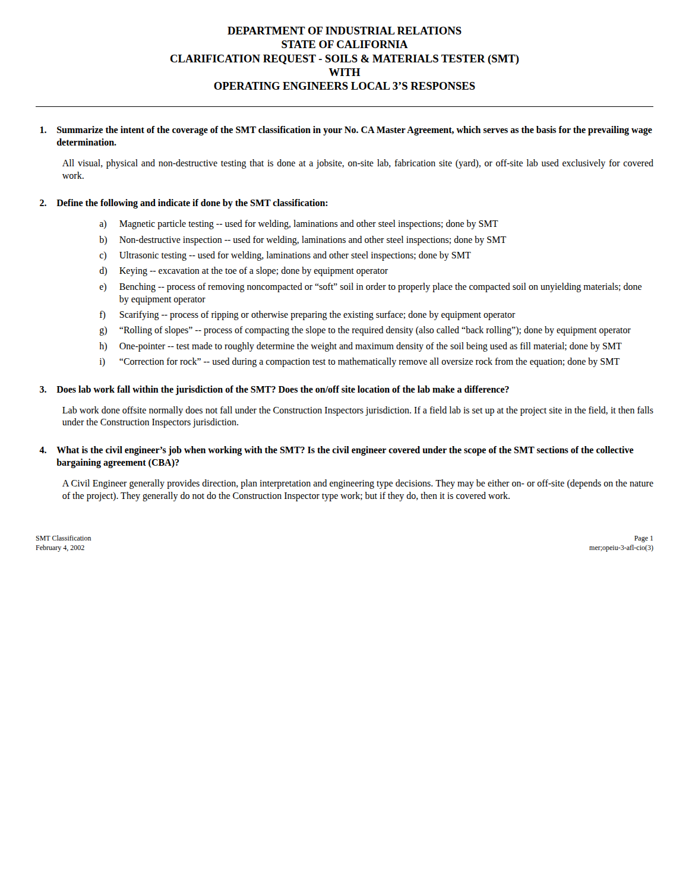DEPARTMENT OF INDUSTRIAL RELATIONS
STATE OF CALIFORNIA
CLARIFICATION REQUEST - SOILS & MATERIALS TESTER (SMT)
WITH
OPERATING ENGINEERS LOCAL 3’S RESPONSES
Summarize the intent of the coverage of the SMT classification in your No. CA Master Agreement, which serves as the basis for the prevailing wage determination.
All visual, physical and non-destructive testing that is done at a jobsite, on-site lab, fabrication site (yard), or off-site lab used exclusively for covered work.
Define the following and indicate if done by the SMT classification:
Magnetic particle testing -- used for welding, laminations and other steel inspections; done by SMT
Non-destructive inspection -- used for welding, laminations and other steel inspections; done by SMT
Ultrasonic testing -- used for welding, laminations and other steel inspections; done by SMT
Keying -- excavation at the toe of a slope; done by equipment operator
Benching -- process of removing noncompacted or “soft” soil in order to properly place the compacted soil on unyielding materials; done by equipment operator
Scarifying -- process of ripping or otherwise preparing the existing surface; done by equipment operator
“Rolling of slopes” -- process of compacting the slope to the required density (also called “back rolling”); done by equipment operator
One-pointer -- test made to roughly determine the weight and maximum density of the soil being used as fill material; done by SMT
“Correction for rock” -- used during a compaction test to mathematically remove all oversize rock from the equation; done by SMT
Does lab work fall within the jurisdiction of the SMT? Does the on/off site location of the lab make a difference?
Lab work done offsite normally does not fall under the Construction Inspectors jurisdiction. If a field lab is set up at the project site in the field, it then falls under the Construction Inspectors jurisdiction.
What is the civil engineer’s job when working with the SMT? Is the civil engineer covered under the scope of the SMT sections of the collective bargaining agreement (CBA)?
A Civil Engineer generally provides direction, plan interpretation and engineering type decisions. They may be either on- or off-site (depends on the nature of the project). They generally do not do the Construction Inspector type work; but if they do, then it is covered work.
SMT Classification February 4, 2002
Page 1 mer;opeiu-3-afl-cio(3)